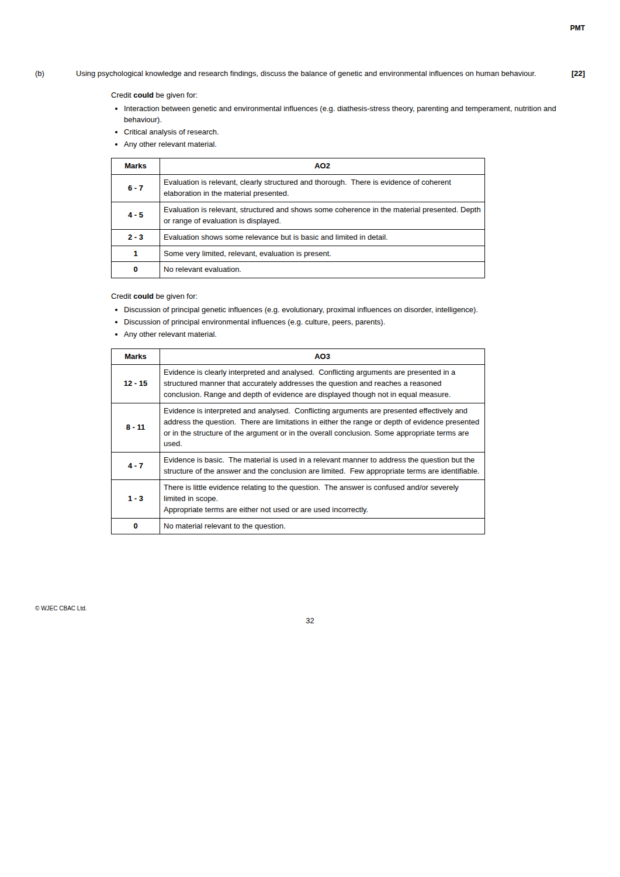PMT
(b)
Using psychological knowledge and research findings, discuss the balance of genetic and environmental influences on human behaviour. [22]
Credit could be given for:
Interaction between genetic and environmental influences (e.g. diathesis-stress theory, parenting and temperament, nutrition and behaviour).
Critical analysis of research.
Any other relevant material.
| Marks | AO2 |
| --- | --- |
| 6 - 7 | Evaluation is relevant, clearly structured and thorough. There is evidence of coherent elaboration in the material presented. |
| 4 - 5 | Evaluation is relevant, structured and shows some coherence in the material presented. Depth or range of evaluation is displayed. |
| 2 - 3 | Evaluation shows some relevance but is basic and limited in detail. |
| 1 | Some very limited, relevant, evaluation is present. |
| 0 | No relevant evaluation. |
Credit could be given for:
Discussion of principal genetic influences (e.g. evolutionary, proximal influences on disorder, intelligence).
Discussion of principal environmental influences (e.g. culture, peers, parents).
Any other relevant material.
| Marks | AO3 |
| --- | --- |
| 12 - 15 | Evidence is clearly interpreted and analysed. Conflicting arguments are presented in a structured manner that accurately addresses the question and reaches a reasoned conclusion. Range and depth of evidence are displayed though not in equal measure. |
| 8 - 11 | Evidence is interpreted and analysed. Conflicting arguments are presented effectively and address the question. There are limitations in either the range or depth of evidence presented or in the structure of the argument or in the overall conclusion. Some appropriate terms are used. |
| 4 - 7 | Evidence is basic. The material is used in a relevant manner to address the question but the structure of the answer and the conclusion are limited. Few appropriate terms are identifiable. |
| 1 - 3 | There is little evidence relating to the question. The answer is confused and/or severely limited in scope. Appropriate terms are either not used or are used incorrectly. |
| 0 | No material relevant to the question. |
© WJEC CBAC Ltd.
32